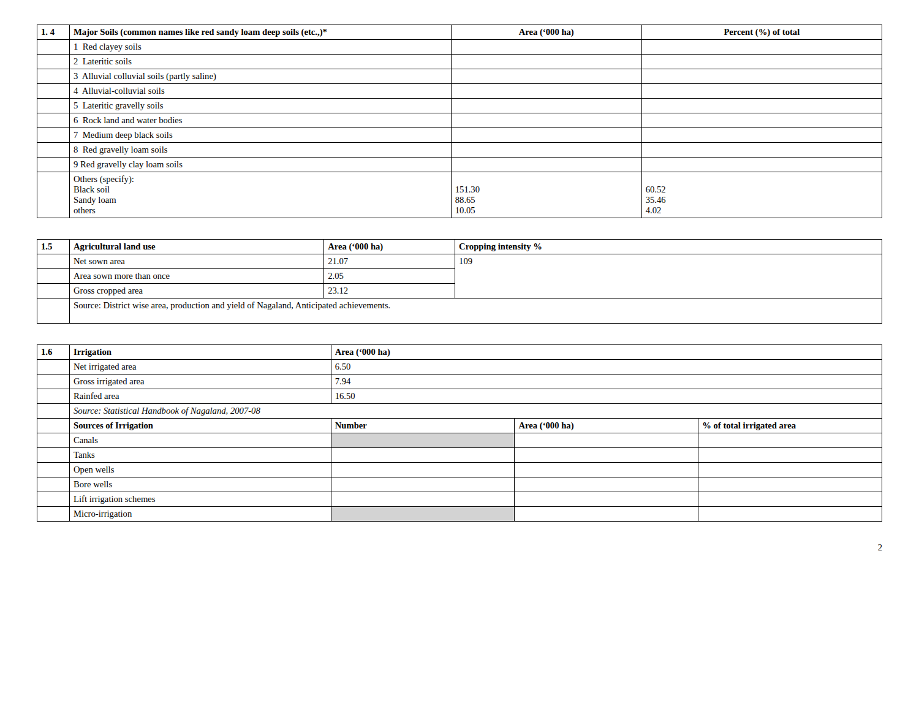| 1. 4 | Major Soils (common names like red sandy loam deep soils (etc.,)* | Area (‘000 ha) | Percent (%) of total |
| | 1 Red clayey soils | | |
| | 2 Lateritic soils | | |
| | 3 Alluvial colluvial soils (partly saline) | | |
| | 4 Alluvial-colluvial soils | | |
| | 5 Lateritic gravelly soils | | |
| | 6 Rock land and water bodies | | |
| | 7 Medium deep black soils | | |
| | 8 Red gravelly loam soils | | |
| | 9 Red gravelly clay loam soils | | |
| | Others (specify): Black soil Sandy loam others | 151.30 88.65 10.05 | 60.52 35.46 4.02 |
| 1.5 | Agricultural land use | Area (‘000 ha) | Cropping intensity % |
| | Net sown area | 21.07 | 109 |
| | Area sown more than once | 2.05 |
| | Gross cropped area | 23.12 |
| | Source: District wise area, production and yield of Nagaland, Anticipated achievements. |
| 1.6 | Irrigation | Area (‘000 ha) |
| | Net irrigated area | 6.50 |
| | Gross irrigated area | 7.94 |
| | Rainfed area | 16.50 |
| | Source: Statistical Handbook of Nagaland, 2007-08 |
| | Sources of Irrigation | Number | Area (‘000 ha) | % of total irrigated area |
| | Canals | | | |
| | Tanks | | | |
| | Open wells | | | |
| | Bore wells | | | |
| | Lift irrigation schemes | | | |
| | Micro-irrigation | | | |
2